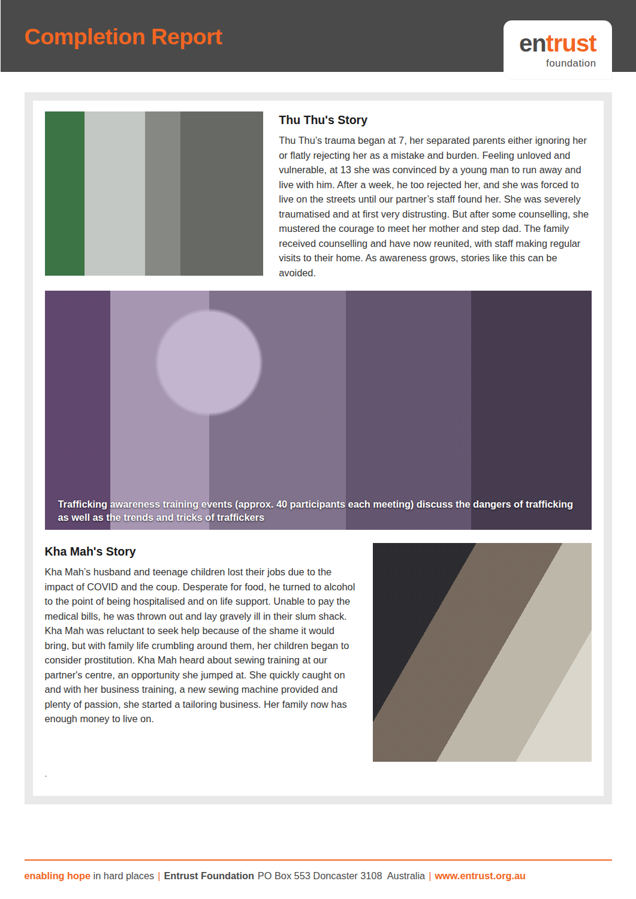Completion Report
en trust
foundation
Thu Thu's Story
Thu Thu’s trauma began at 7, her separated parents either ignoring her or flatly rejecting her as a mistake and burden. Feeling unloved and vulnerable, at 13 she was convinced by a young man to run away and live with him. After a week, he too rejected her, and she was forced to live on the streets until our partner’s staff found her. She was severely traumatised and at first very distrusting. But after some counselling, she mustered the courage to meet her mother and step dad. The family received counselling and have now reunited, with staff making regular visits to their home. As awareness grows, stories like this can be avoided.
Trafficking awareness training events (approx. 40 participants each meeting) discuss the dangers of trafficking as well as the trends and tricks of traffickers
Kha Mah's Story
Kha Mah’s husband and teenage children lost their jobs due to the impact of COVID and the coup. Desperate for food, he turned to alcohol to the point of being hospitalised and on life support. Unable to pay the medical bills, he was thrown out and lay gravely ill in their slum shack. Kha Mah was reluctant to seek help because of the shame it would bring, but with family life crumbling around them, her children began to consider prostitution. Kha Mah heard about sewing training at our partner's centre, an opportunity she jumped at. She quickly caught on and with her business training, a new sewing machine provided and plenty of passion, she started a tailoring business. Her family now has enough money to live on.
.
enabling hope in hard places | Entrust Foundation PO Box 553 Doncaster 3108 Australia | www.entrust.org.au